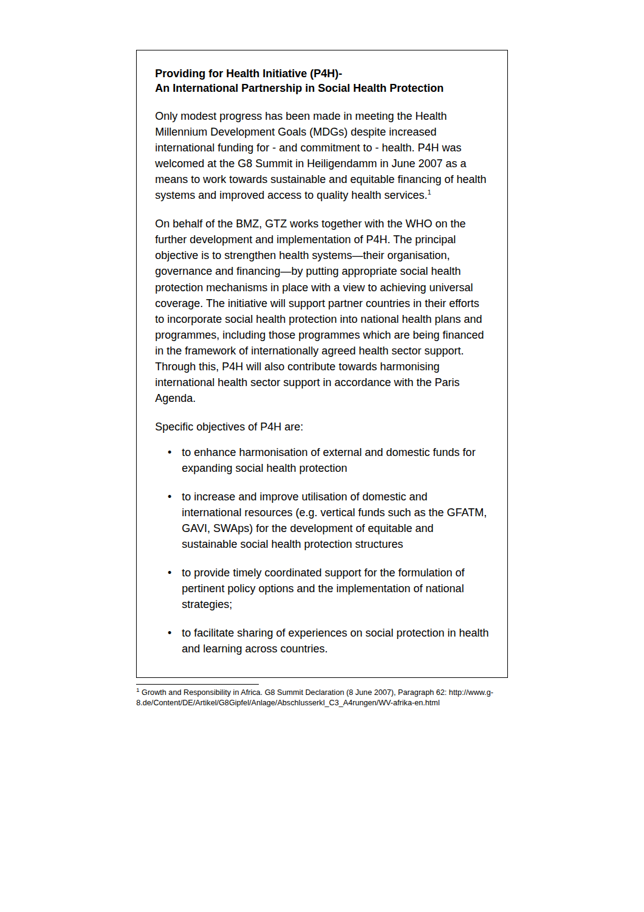Providing for Health Initiative (P4H)-
An International Partnership in Social Health Protection
Only modest progress has been made in meeting the Health Millennium Development Goals (MDGs) despite increased international funding for - and commitment to - health. P4H was welcomed at the G8 Summit in Heiligendamm in June 2007 as a means to work towards sustainable and equitable financing of health systems and improved access to quality health services.1
On behalf of the BMZ, GTZ works together with the WHO on the further development and implementation of P4H. The principal objective is to strengthen health systems—their organisation, governance and financing—by putting appropriate social health protection mechanisms in place with a view to achieving universal coverage. The initiative will support partner countries in their efforts to incorporate social health protection into national health plans and programmes, including those programmes which are being financed in the framework of internationally agreed health sector support. Through this, P4H will also contribute towards harmonising international health sector support in accordance with the Paris Agenda.
Specific objectives of P4H are:
to enhance harmonisation of external and domestic funds for expanding social health protection
to increase and improve utilisation of domestic and international resources (e.g. vertical funds such as the GFATM, GAVI, SWAps) for the development of equitable and sustainable social health protection structures
to provide timely coordinated support for the formulation of pertinent policy options and the implementation of national strategies;
to facilitate sharing of experiences on social protection in health and learning across countries.
1 Growth and Responsibility in Africa. G8 Summit Declaration (8 June 2007), Paragraph 62: http://www.g-8.de/Content/DE/Artikel/G8Gipfel/Anlage/Abschlusserkl_C3_A4rungen/WV-afrika-en.html